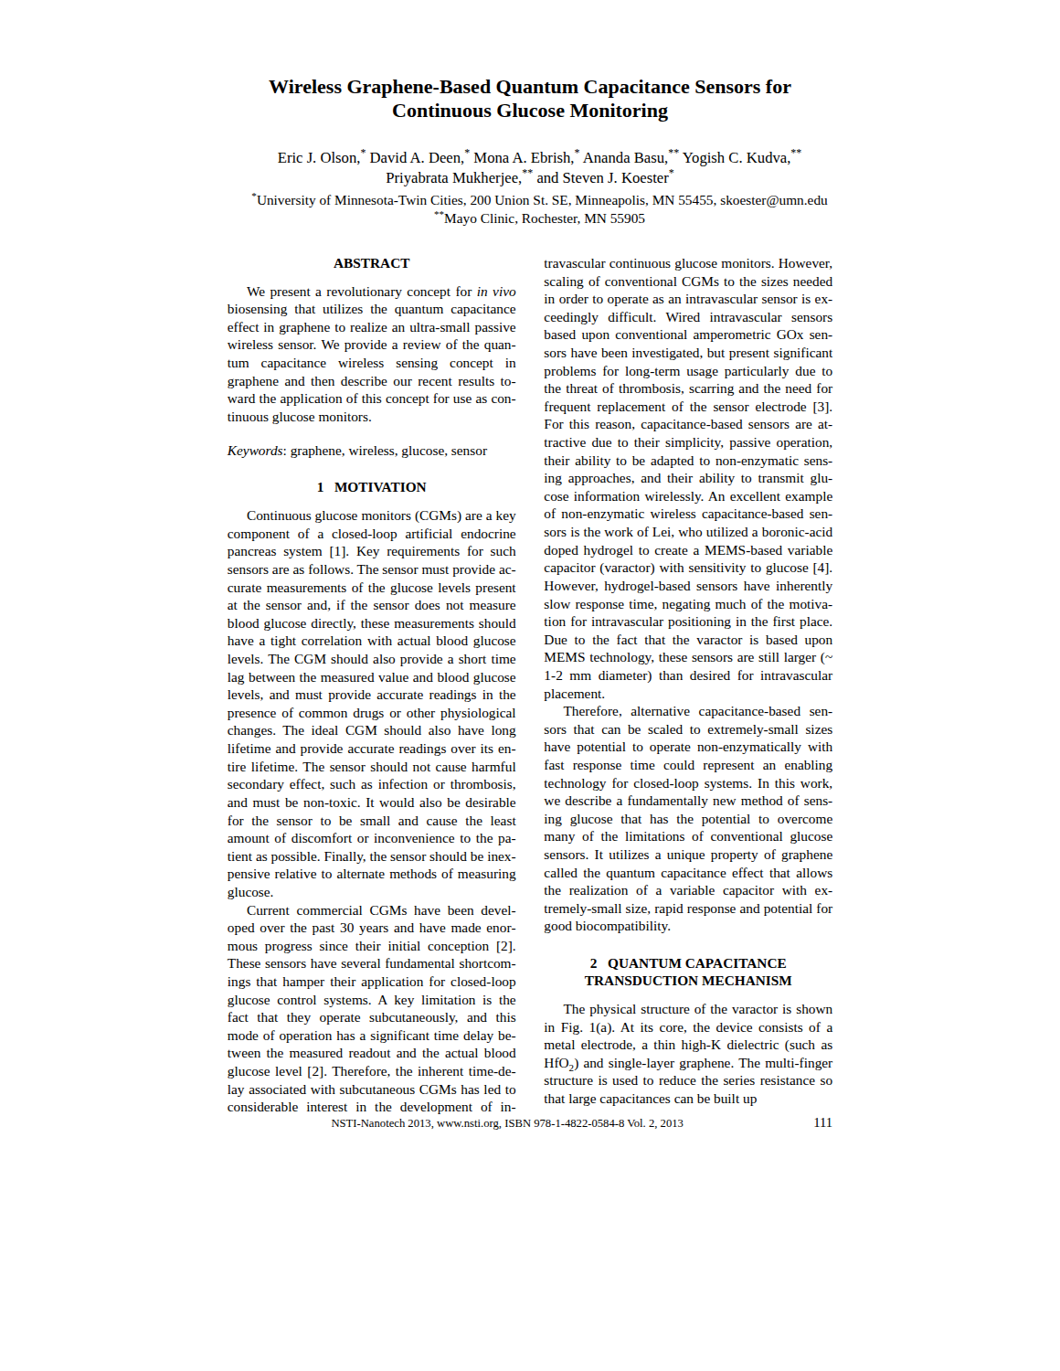Wireless Graphene-Based Quantum Capacitance Sensors for Continuous Glucose Monitoring
Eric J. Olson,* David A. Deen,* Mona A. Ebrish,* Ananda Basu,** Yogish C. Kudva,** Priyabrata Mukherjee,** and Steven J. Koester*
*University of Minnesota-Twin Cities, 200 Union St. SE, Minneapolis, MN 55455, skoester@umn.edu
**Mayo Clinic, Rochester, MN 55905
ABSTRACT
We present a revolutionary concept for in vivo biosensing that utilizes the quantum capacitance effect in graphene to realize an ultra-small passive wireless sensor. We provide a review of the quantum capacitance wireless sensing concept in graphene and then describe our recent results toward the application of this concept for use as continuous glucose monitors.
Keywords: graphene, wireless, glucose, sensor
1 MOTIVATION
Continuous glucose monitors (CGMs) are a key component of a closed-loop artificial endocrine pancreas system [1]. Key requirements for such sensors are as follows. The sensor must provide accurate measurements of the glucose levels present at the sensor and, if the sensor does not measure blood glucose directly, these measurements should have a tight correlation with actual blood glucose levels. The CGM should also provide a short time lag between the measured value and blood glucose levels, and must provide accurate readings in the presence of common drugs or other physiological changes. The ideal CGM should also have long lifetime and provide accurate readings over its entire lifetime. The sensor should not cause harmful secondary effect, such as infection or thrombosis, and must be non-toxic. It would also be desirable for the sensor to be small and cause the least amount of discomfort or inconvenience to the patient as possible. Finally, the sensor should be inexpensive relative to alternate methods of measuring glucose.
Current commercial CGMs have been developed over the past 30 years and have made enormous progress since their initial conception [2]. These sensors have several fundamental shortcomings that hamper their application for closed-loop glucose control systems. A key limitation is the fact that they operate subcutaneously, and this mode of operation has a significant time delay between the measured readout and the actual blood glucose level [2]. Therefore, the inherent time-delay associated with subcutaneous CGMs has led to considerable interest in the development of intravascular continuous glucose monitors. However, scaling of conventional CGMs to the sizes needed in order to operate as an intravascular sensor is exceedingly difficult. Wired intravascular sensors based upon conventional amperometric GOx sensors have been investigated, but present significant problems for long-term usage particularly due to the threat of thrombosis, scarring and the need for frequent replacement of the sensor electrode [3]. For this reason, capacitance-based sensors are attractive due to their simplicity, passive operation, their ability to be adapted to non-enzymatic sensing approaches, and their ability to transmit glucose information wirelessly. An excellent example of non-enzymatic wireless capacitance-based sensors is the work of Lei, who utilized a boronic-acid doped hydrogel to create a MEMS-based variable capacitor (varactor) with sensitivity to glucose [4]. However, hydrogel-based sensors have inherently slow response time, negating much of the motivation for intravascular positioning in the first place. Due to the fact that the varactor is based upon MEMS technology, these sensors are still larger (~ 1-2 mm diameter) than desired for intravascular placement.
Therefore, alternative capacitance-based sensors that can be scaled to extremely-small sizes have potential to operate non-enzymatically with fast response time could represent an enabling technology for closed-loop systems. In this work, we describe a fundamentally new method of sensing glucose that has the potential to overcome many of the limitations of conventional glucose sensors. It utilizes a unique property of graphene called the quantum capacitance effect that allows the realization of a variable capacitor with extremely-small size, rapid response and potential for good biocompatibility.
2 QUANTUM CAPACITANCE TRANSDUCTION MECHANISM
The physical structure of the varactor is shown in Fig. 1(a). At its core, the device consists of a metal electrode, a thin high-K dielectric (such as HfO2) and single-layer graphene. The multi-finger structure is used to reduce the series resistance so that large capacitances can be built up
NSTI-Nanotech 2013, www.nsti.org, ISBN 978-1-4822-0584-8 Vol. 2, 2013
111